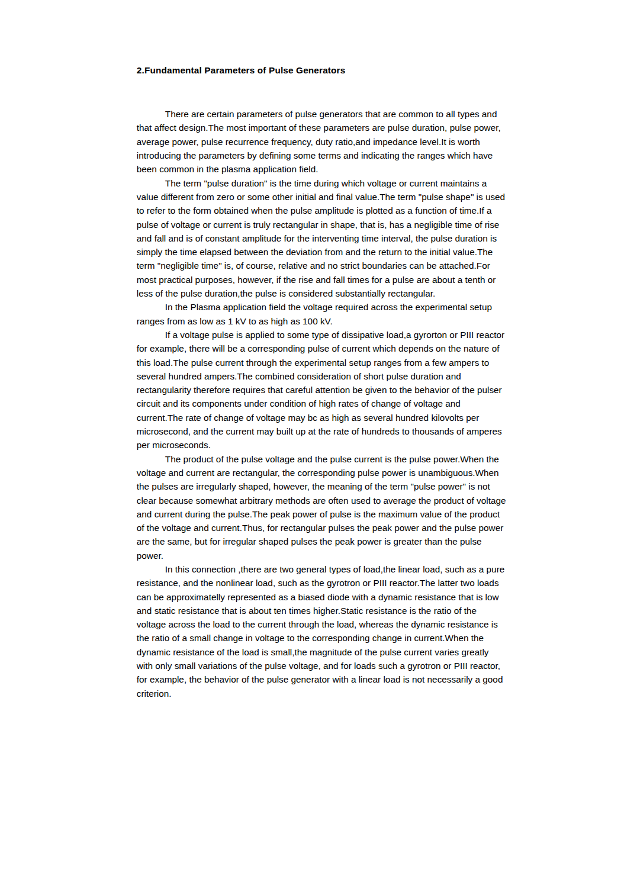2.Fundamental Parameters of Pulse Generators
There are certain parameters of pulse generators that are common to all types and that affect design.The most important of these parameters are pulse duration, pulse power, average power, pulse recurrence frequency, duty ratio,and impedance level.It is worth introducing the parameters by defining some terms and indicating the ranges which have been common in the plasma application field.
The term "pulse duration" is the time during which voltage or current maintains a value different from zero or some other initial and final value.The term "pulse shape" is used to refer to the form obtained when the pulse amplitude is plotted as a function of time.If a pulse of voltage or current is truly rectangular in shape, that is, has a negligible time of rise and fall and is of constant amplitude for the interventing time interval, the pulse duration is simply the time elapsed between the deviation from and the return to the initial value.The term "negligible time" is, of course, relative and no strict boundaries can be attached.For most practical purposes, however, if the rise and fall times for a pulse are about a tenth or less of the pulse duration,the pulse is considered substantially rectangular.
In the Plasma application field the voltage required across the experimental setup ranges from as low as 1 kV to as high as 100 kV.
If a voltage pulse is applied to some type of dissipative load,a gyrorton or PIII reactor for example, there will be a corresponding pulse of current which depends on the nature of this load.The pulse current through the experimental setup ranges from a few ampers to several hundred ampers.The combined consideration of short pulse duration and rectangularity therefore requires that careful attention be given to the behavior of the pulser circuit and its components under condition of high rates of change of voltage and current.The rate of change of voltage may bc as high as several hundred kilovolts per microsecond, and the current may built up at the rate of hundreds to thousands of amperes per microseconds.
The product of the pulse voltage and the pulse current is the pulse power.When the voltage and current are rectangular, the corresponding pulse power is unambiguous.When the pulses are irregularly shaped, however, the meaning of the term "pulse power" is not clear because somewhat arbitrary methods are often used to average the product of voltage and current during the pulse.The peak power of pulse is the maximum value of the product of the voltage and current.Thus, for rectangular pulses the peak power and the pulse power are the same, but for irregular shaped pulses the peak power is greater than the pulse power.
In this connection ,there are two general types of load,the linear load, such as a pure resistance, and the nonlinear load, such as the gyrotron or PIII reactor.The latter two loads can be approximatelly represented as a biased diode with a dynamic resistance that is low and static resistance that is about ten times higher.Static resistance is the ratio of the voltage across the load to the current through the load, whereas the dynamic resistance is the ratio of a small change in voltage to the corresponding change in current.When the dynamic resistance of the load is small,the magnitude of the pulse current varies greatly with only small variations of the pulse voltage, and for loads such a gyrotron or PIII reactor, for example, the behavior of the pulse generator with a linear load is not necessarily a good criterion.